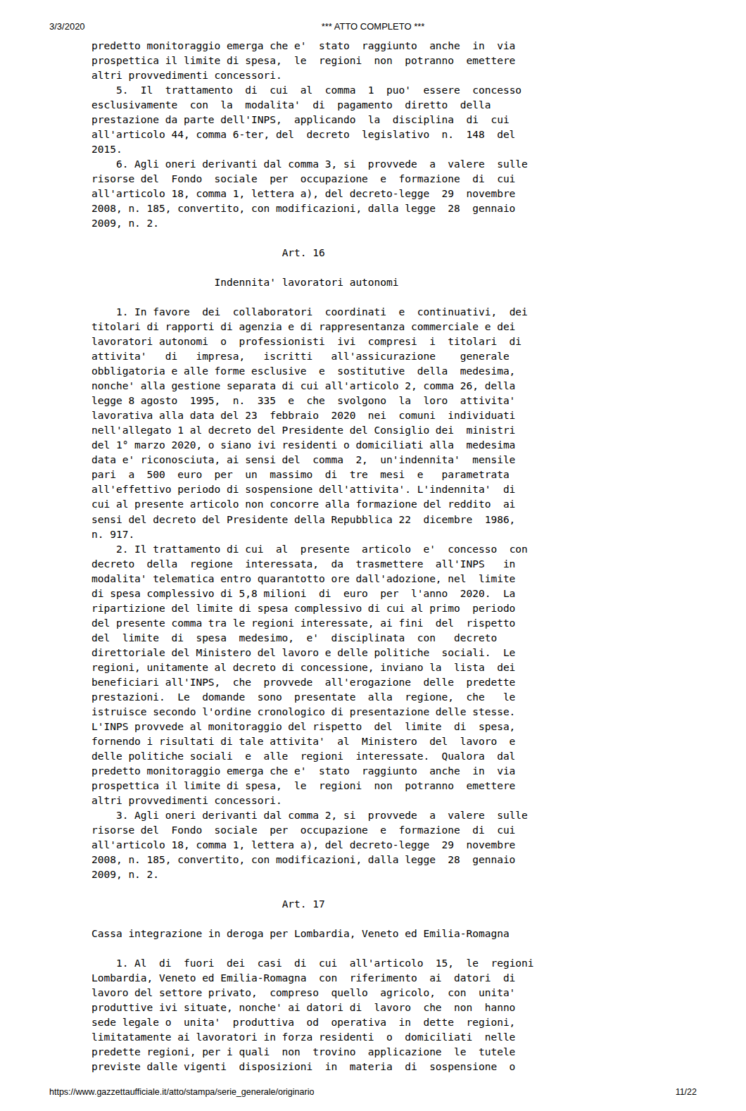3/3/2020 *** ATTO COMPLETO ***
predetto monitoraggio emerga che e'  stato  raggiunto  anche  in  via
prospettica il limite di spesa,  le  regioni  non  potranno  emettere
altri provvedimenti concessori. 
    5.  Il  trattamento  di  cui  al  comma  1  puo'  essere  concesso
esclusivamente  con  la  modalita'  di  pagamento  diretto  della
prestazione da parte dell'INPS,  applicando  la  disciplina  di  cui
all'articolo 44, comma 6-ter, del  decreto  legislativo  n.  148  del
2015. 
    6. Agli oneri derivanti dal comma 3, si  provvede  a  valere  sulle
risorse del  Fondo  sociale  per  occupazione  e  formazione  di  cui
all'articolo 18, comma 1, lettera a), del decreto-legge  29  novembre
2008, n. 185, convertito, con modificazioni, dalla legge  28  gennaio
2009, n. 2. 

                               Art. 16 

                    Indennita' lavoratori autonomi 

    1. In favore  dei  collaboratori  coordinati  e  continuativi,  dei
titolari di rapporti di agenzia e di rappresentanza commerciale e dei
lavoratori autonomi  o  professionisti  ivi  compresi  i  titolari  di
attivita'   di   impresa,   iscritti   all'assicurazione    generale
obbligatoria e alle forme esclusive  e  sostitutive  della  medesima,
nonche' alla gestione separata di cui all'articolo 2, comma 26, della
legge 8 agosto  1995,  n.  335  e  che  svolgono  la  loro  attivita'
lavorativa alla data del 23  febbraio  2020  nei  comuni  individuati
nell'allegato 1 al decreto del Presidente del Consiglio dei  ministri
del 1° marzo 2020, o siano ivi residenti o domiciliati alla  medesima
data e' riconosciuta, ai sensi del  comma  2,  un'indennita'  mensile
pari  a  500  euro  per  un  massimo  di  tre  mesi  e   parametrata
all'effettivo periodo di sospensione dell'attivita'. L'indennita'  di
cui al presente articolo non concorre alla formazione del reddito  ai
sensi del decreto del Presidente della Repubblica 22  dicembre  1986,
n. 917. 
    2. Il trattamento di cui  al  presente  articolo  e'  concesso  con
decreto  della  regione  interessata,  da  trasmettere  all'INPS   in
modalita' telematica entro quarantotto ore dall'adozione, nel  limite
di spesa complessivo di 5,8 milioni  di  euro  per  l'anno  2020.  La
ripartizione del limite di spesa complessivo di cui al primo  periodo
del presente comma tra le regioni interessate, ai fini  del  rispetto
del  limite  di  spesa  medesimo,  e'  disciplinata  con   decreto
direttoriale del Ministero del lavoro e delle politiche  sociali.  Le
regioni, unitamente al decreto di concessione, inviano la  lista  dei
beneficiari all'INPS,  che  provvede  all'erogazione  delle  predette
prestazioni.  Le  domande  sono  presentate  alla  regione,  che   le
istruisce secondo l'ordine cronologico di presentazione delle stesse.
L'INPS provvede al monitoraggio del rispetto  del  limite  di  spesa,
fornendo i risultati di tale attivita'  al  Ministero  del  lavoro  e
delle politiche sociali  e  alle  regioni  interessate.  Qualora  dal
predetto monitoraggio emerga che e'  stato  raggiunto  anche  in  via
prospettica il limite di spesa,  le  regioni  non  potranno  emettere
altri provvedimenti concessori. 
    3. Agli oneri derivanti dal comma 2, si  provvede  a  valere  sulle
risorse del  Fondo  sociale  per  occupazione  e  formazione  di  cui
all'articolo 18, comma 1, lettera a), del decreto-legge  29  novembre
2008, n. 185, convertito, con modificazioni, dalla legge  28  gennaio
2009, n. 2. 

                               Art. 17 

Cassa integrazione in deroga per Lombardia, Veneto ed Emilia-Romagna 

    1. Al  di  fuori  dei  casi  di  cui  all'articolo  15,  le  regioni
Lombardia, Veneto ed Emilia-Romagna  con  riferimento  ai  datori  di
lavoro del settore privato,  compreso  quello  agricolo,  con  unita'
produttive ivi situate, nonche' ai datori di  lavoro  che  non  hanno
sede legale o  unita'  produttiva  od  operativa  in  dette  regioni,
limitatamente ai lavoratori in forza residenti  o  domiciliati  nelle
predette regioni, per i quali  non  trovino  applicazione  le  tutele
previste dalle vigenti  disposizioni  in  materia  di  sospensione  o
https://www.gazzettaufficiale.it/atto/stampa/serie_generale/originario 11/22